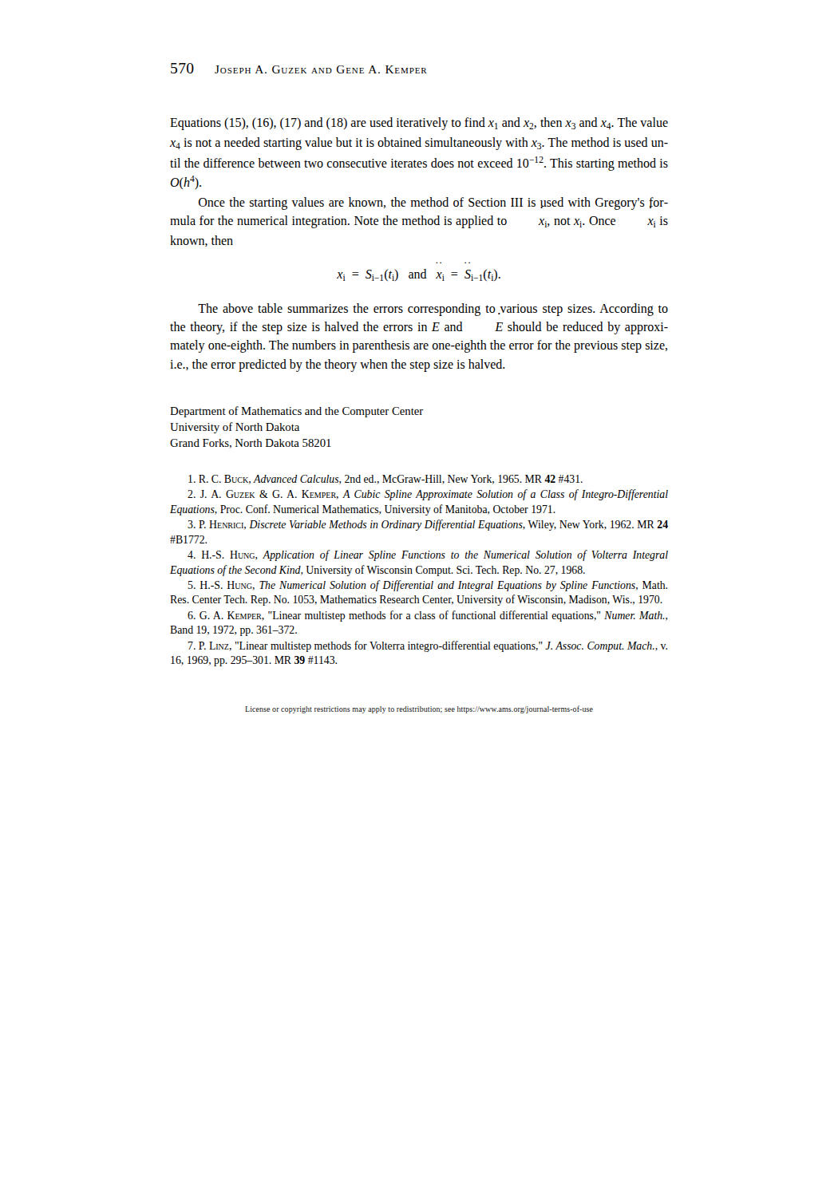570 Joseph A. Guzek and Gene A. Kemper
Equations (15), (16), (17) and (18) are used iteratively to find x1 and x2, then x3 and x4. The value x4 is not a needed starting value but it is obtained simultaneously with x3. The method is used until the difference between two consecutive iterates does not exceed 10−12. This starting method is O(h4).
Once the starting values are known, the method of Section III is used with Gregory's formula for the numerical integration. Note the method is applied to xi, not xi. Once xi is known, then
xi = Si−1(ti) and xi = Si−1(ti).
The above table summarizes the errors corresponding to various step sizes. According to the theory, if the step size is halved the errors in E and E should be reduced by approximately one-eighth. The numbers in parenthesis are one-eighth the error for the previous step size, i.e., the error predicted by the theory when the step size is halved.
Department of Mathematics and the Computer Center
University of North Dakota
Grand Forks, North Dakota 58201
1. R. C. Buck, Advanced Calculus, 2nd ed., McGraw-Hill, New York, 1965. MR 42 #431.
2. J. A. Guzek & G. A. Kemper, A Cubic Spline Approximate Solution of a Class of Integro-Differential Equations, Proc. Conf. Numerical Mathematics, University of Manitoba, October 1971.
3. P. Henrici, Discrete Variable Methods in Ordinary Differential Equations, Wiley, New York, 1962. MR 24 #B1772.
4. H.-S. Hung, Application of Linear Spline Functions to the Numerical Solution of Volterra Integral Equations of the Second Kind, University of Wisconsin Comput. Sci. Tech. Rep. No. 27, 1968.
5. H.-S. Hung, The Numerical Solution of Differential and Integral Equations by Spline Functions, Math. Res. Center Tech. Rep. No. 1053, Mathematics Research Center, University of Wisconsin, Madison, Wis., 1970.
6. G. A. Kemper, "Linear multistep methods for a class of functional differential equations," Numer. Math., Band 19, 1972, pp. 361–372.
7. P. Linz, "Linear multistep methods for Volterra integro-differential equations," J. Assoc. Comput. Mach., v. 16, 1969, pp. 295–301. MR 39 #1143.
License or copyright restrictions may apply to redistribution; see https://www.ams.org/journal-terms-of-use